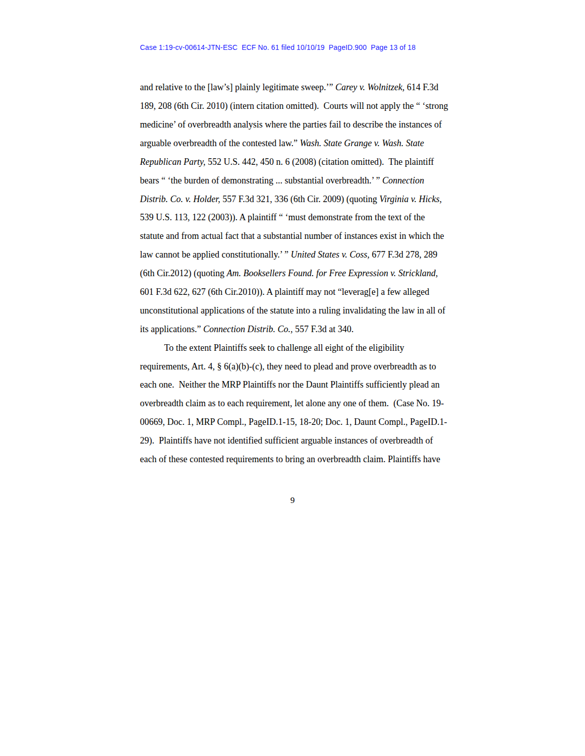Case 1:19-cv-00614-JTN-ESC ECF No. 61 filed 10/10/19 PageID.900 Page 13 of 18
and relative to the [law’s] plainly legitimate sweep.’” Carey v. Wolnitzek, 614 F.3d 189, 208 (6th Cir. 2010) (intern citation omitted). Courts will not apply the “ ‘strong medicine’ of overbreadth analysis where the parties fail to describe the instances of arguable overbreadth of the contested law.” Wash. State Grange v. Wash. State Republican Party, 552 U.S. 442, 450 n. 6 (2008) (citation omitted). The plaintiff bears “ ‘the burden of demonstrating ... substantial overbreadth.’ ” Connection Distrib. Co. v. Holder, 557 F.3d 321, 336 (6th Cir. 2009) (quoting Virginia v. Hicks, 539 U.S. 113, 122 (2003)). A plaintiff “ ‘must demonstrate from the text of the statute and from actual fact that a substantial number of instances exist in which the law cannot be applied constitutionally.’ ” United States v. Coss, 677 F.3d 278, 289 (6th Cir.2012) (quoting Am. Booksellers Found. for Free Expression v. Strickland, 601 F.3d 622, 627 (6th Cir.2010)). A plaintiff may not “leverag[e] a few alleged unconstitutional applications of the statute into a ruling invalidating the law in all of its applications.” Connection Distrib. Co., 557 F.3d at 340.
To the extent Plaintiffs seek to challenge all eight of the eligibility requirements, Art. 4, § 6(a)(b)-(c), they need to plead and prove overbreadth as to each one. Neither the MRP Plaintiffs nor the Daunt Plaintiffs sufficiently plead an overbreadth claim as to each requirement, let alone any one of them. (Case No. 19-00669, Doc. 1, MRP Compl., PageID.1-15, 18-20; Doc. 1, Daunt Compl., PageID.1-29). Plaintiffs have not identified sufficient arguable instances of overbreadth of each of these contested requirements to bring an overbreadth claim. Plaintiffs have
9